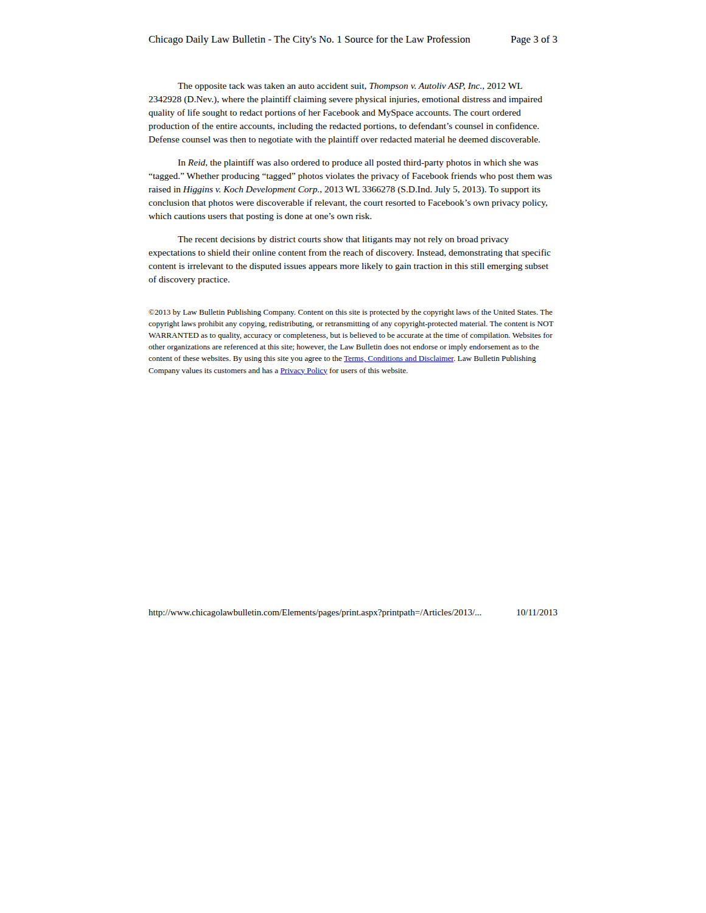Chicago Daily Law Bulletin - The City's No. 1 Source for the Law Profession
Page 3 of 3
The opposite tack was taken an auto accident suit, Thompson v. Autoliv ASP, Inc., 2012 WL 2342928 (D.Nev.), where the plaintiff claiming severe physical injuries, emotional distress and impaired quality of life sought to redact portions of her Facebook and MySpace accounts. The court ordered production of the entire accounts, including the redacted portions, to defendant’s counsel in confidence. Defense counsel was then to negotiate with the plaintiff over redacted material he deemed discoverable.
In Reid, the plaintiff was also ordered to produce all posted third-party photos in which she was “tagged.” Whether producing “tagged” photos violates the privacy of Facebook friends who post them was raised in Higgins v. Koch Development Corp., 2013 WL 3366278 (S.D.Ind. July 5, 2013). To support its conclusion that photos were discoverable if relevant, the court resorted to Facebook’s own privacy policy, which cautions users that posting is done at one’s own risk.
The recent decisions by district courts show that litigants may not rely on broad privacy expectations to shield their online content from the reach of discovery. Instead, demonstrating that specific content is irrelevant to the disputed issues appears more likely to gain traction in this still emerging subset of discovery practice.
©2013 by Law Bulletin Publishing Company. Content on this site is protected by the copyright laws of the United States. The copyright laws prohibit any copying, redistributing, or retransmitting of any copyright-protected material. The content is NOT WARRANTED as to quality, accuracy or completeness, but is believed to be accurate at the time of compilation. Websites for other organizations are referenced at this site; however, the Law Bulletin does not endorse or imply endorsement as to the content of these websites. By using this site you agree to the Terms, Conditions and Disclaimer. Law Bulletin Publishing Company values its customers and has a Privacy Policy for users of this website.
http://www.chicagolawbulletin.com/Elements/pages/print.aspx?printpath=/Articles/2013/...
10/11/2013